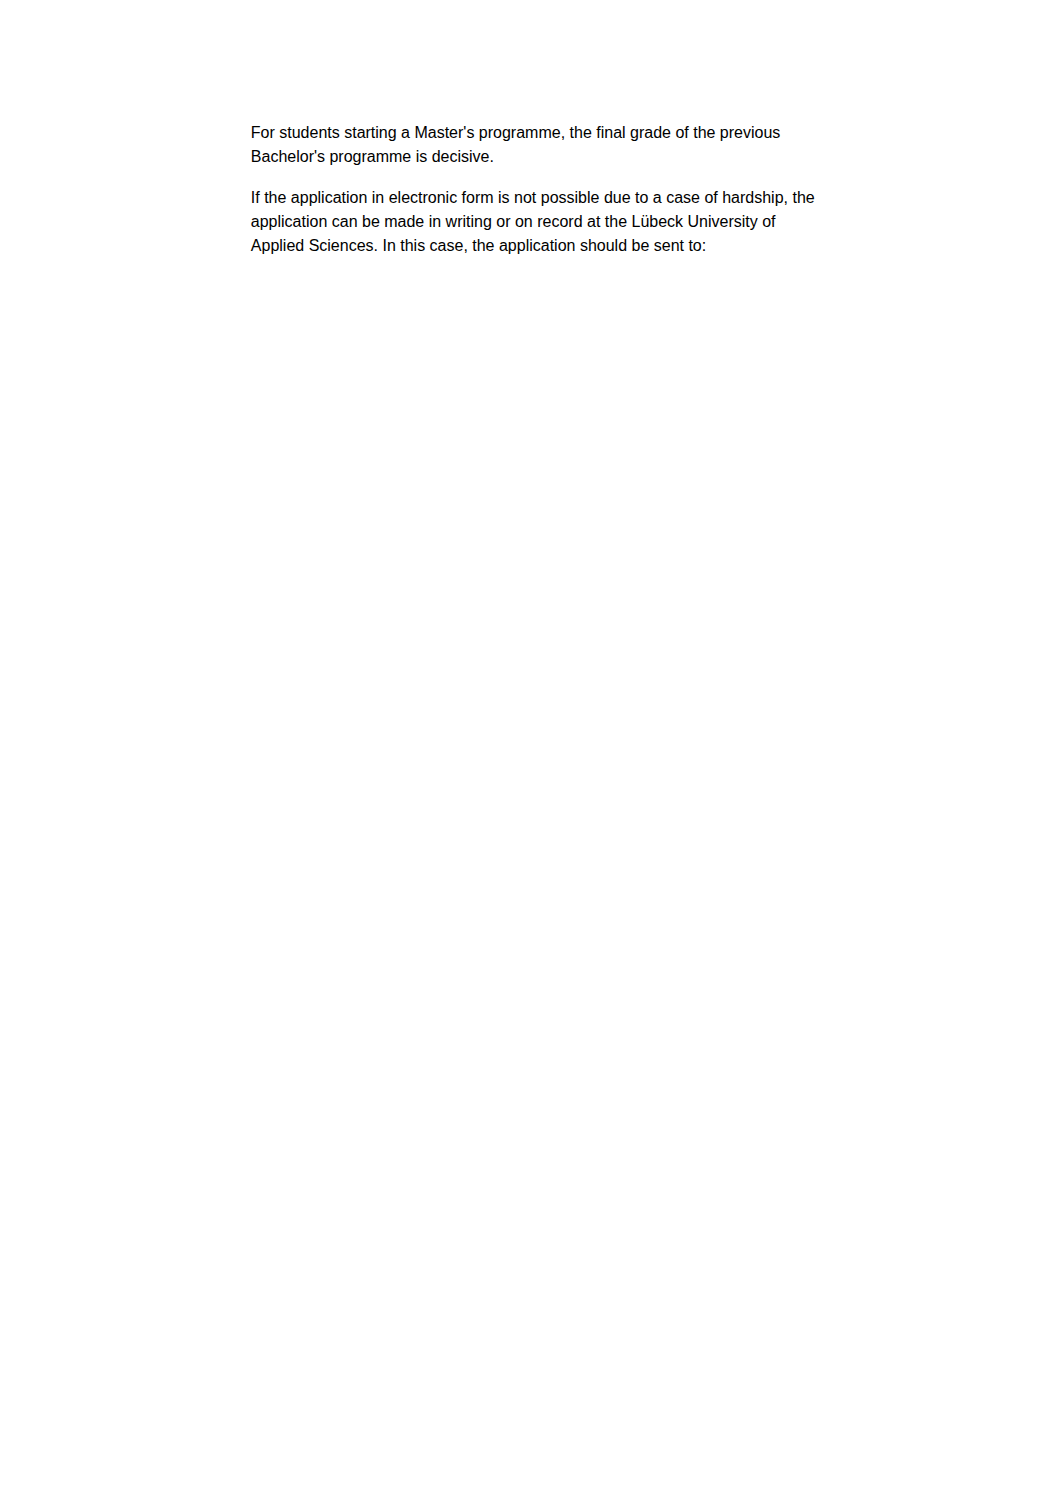For students starting a Master's programme, the final grade of the previous Bachelor's programme is decisive.
If the application in electronic form is not possible due to a case of hardship, the application can be made in writing or on record at the Lübeck University of Applied Sciences. In this case, the application should be sent to: